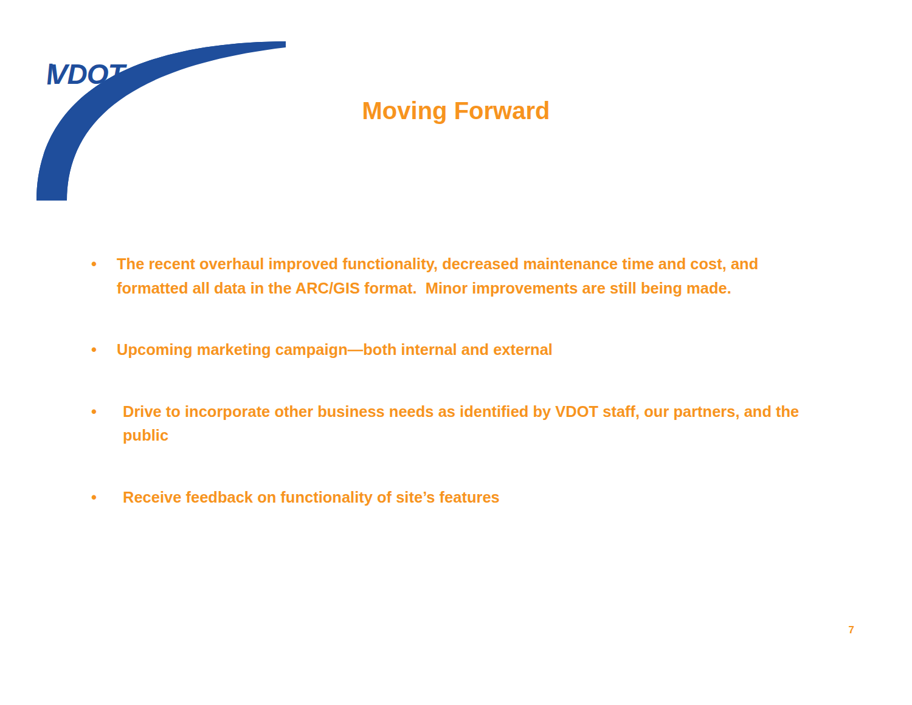\VDOT
Moving Forward
The recent overhaul improved functionality, decreased maintenance time and cost, and formatted all data in the ARC/GIS format. Minor improvements are still being made.
Upcoming marketing campaign—both internal and external
Drive to incorporate other business needs as identified by VDOT staff, our partners, and the public
Receive feedback on functionality of site’s features
7